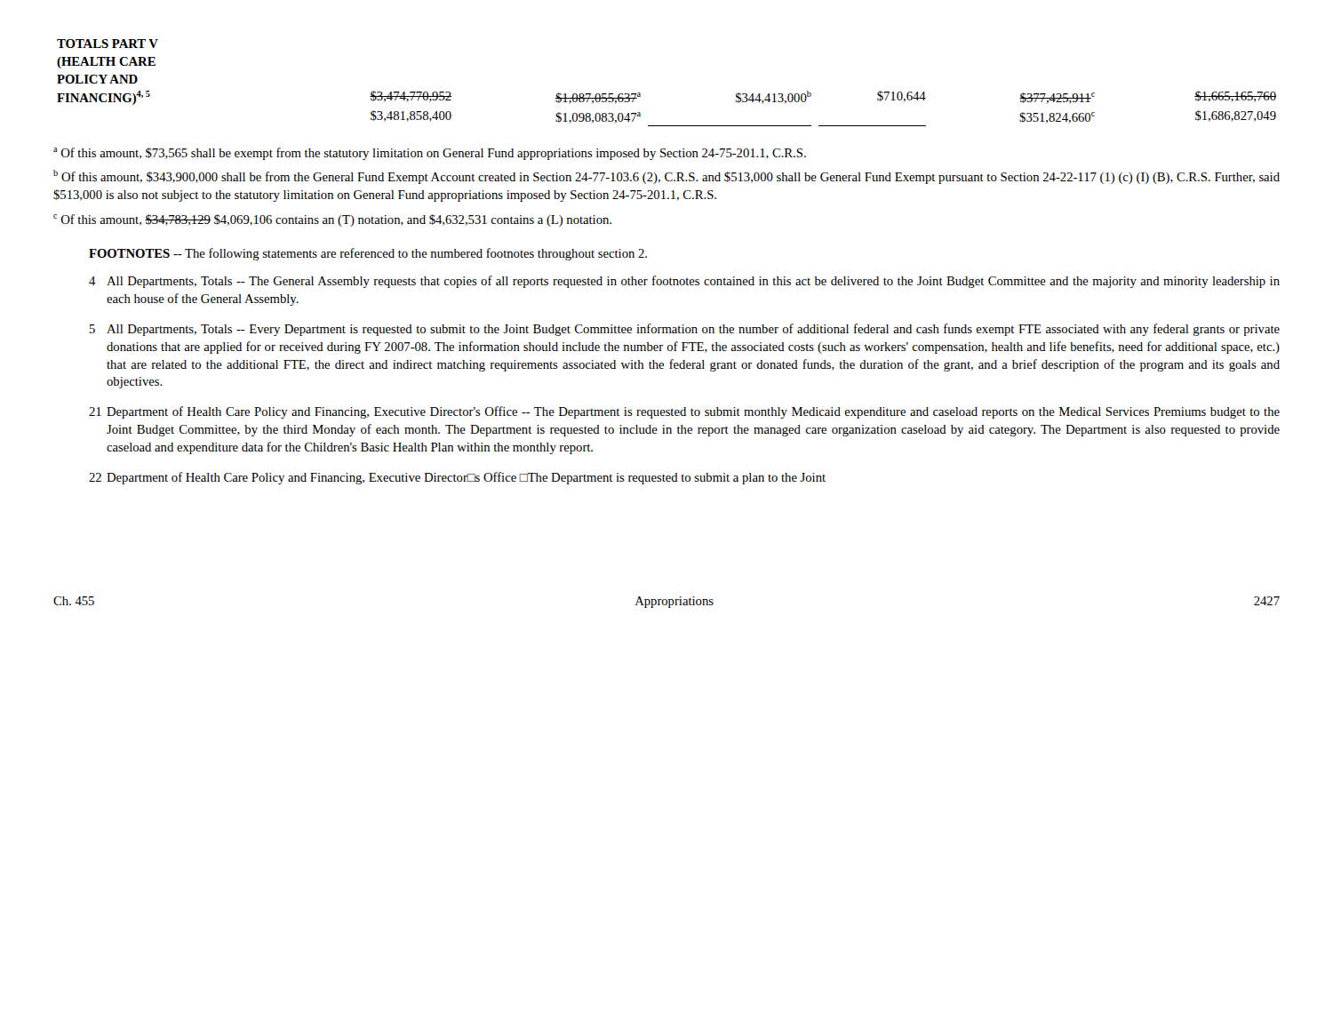| TOTALS PART V | | | | | | |
| (HEALTH CARE | | | | | | |
| POLICY AND | | | | | | |
| FINANCING) 4, 5 | $3,474,770,952 | $1,087,055,637 a | $344,413,000 b | $710,644 | $377,425,911 c | $1,665,165,760 |
| | $3,481,858,400 | $1,098,083,047 a | | | $351,824,660 c | $1,686,827,049 |
a Of this amount, $73,565 shall be exempt from the statutory limitation on General Fund appropriations imposed by Section 24-75-201.1, C.R.S.
b Of this amount, $343,900,000 shall be from the General Fund Exempt Account created in Section 24-77-103.6 (2), C.R.S. and $513,000 shall be General Fund Exempt pursuant to Section 24-22-117 (1) (c) (I) (B), C.R.S. Further, said $513,000 is also not subject to the statutory limitation on General Fund appropriations imposed by Section 24-75-201.1, C.R.S.
c Of this amount, $34,783,129 $4,069,106 contains an (T) notation, and $4,632,531 contains a (L) notation.
FOOTNOTES -- The following statements are referenced to the numbered footnotes throughout section 2.
4
All Departments, Totals -- The General Assembly requests that copies of all reports requested in other footnotes contained in this act be delivered to the Joint Budget Committee and the majority and minority leadership in each house of the General Assembly.
5
All Departments, Totals -- Every Department is requested to submit to the Joint Budget Committee information on the number of additional federal and cash funds exempt FTE associated with any federal grants or private donations that are applied for or received during FY 2007-08. The information should include the number of FTE, the associated costs (such as workers' compensation, health and life benefits, need for additional space, etc.) that are related to the additional FTE, the direct and indirect matching requirements associated with the federal grant or donated funds, the duration of the grant, and a brief description of the program and its goals and objectives.
21
Department of Health Care Policy and Financing, Executive Director's Office -- The Department is requested to submit monthly Medicaid expenditure and caseload reports on the Medical Services Premiums budget to the Joint Budget Committee, by the third Monday of each month. The Department is requested to include in the report the managed care organization caseload by aid category. The Department is also requested to provide caseload and expenditure data for the Children's Basic Health Plan within the monthly report.
22
Department of Health Care Policy and Financing, Executive Director□s Office □The Department is requested to submit a plan to the Joint
Ch. 455
Appropriations
2427